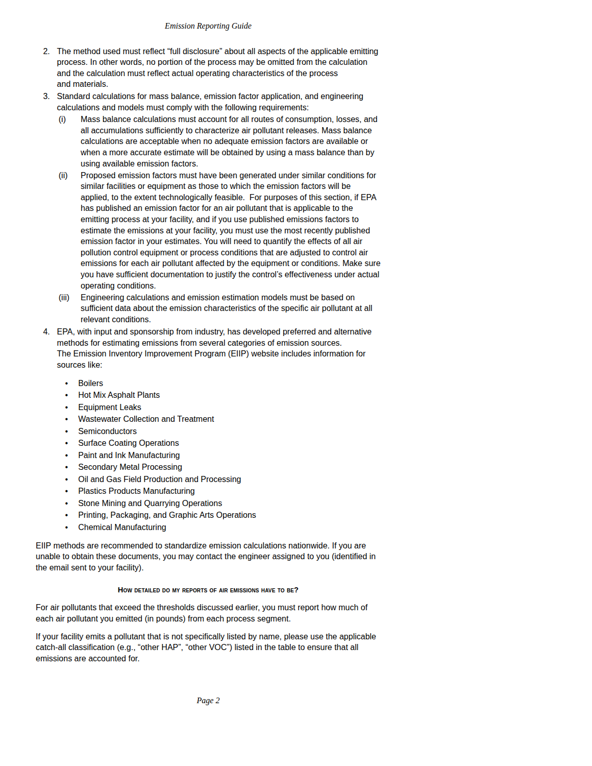Emission Reporting Guide
The method used must reflect “full disclosure” about all aspects of the applicable emitting process. In other words, no portion of the process may be omitted from the calculation and the calculation must reflect actual operating characteristics of the process and materials.
Standard calculations for mass balance, emission factor application, and engineering calculations and models must comply with the following requirements:
Mass balance calculations must account for all routes of consumption, losses, and all accumulations sufficiently to characterize air pollutant releases. Mass balance calculations are acceptable when no adequate emission factors are available or when a more accurate estimate will be obtained by using a mass balance than by using available emission factors.
Proposed emission factors must have been generated under similar conditions for similar facilities or equipment as those to which the emission factors will be applied, to the extent technologically feasible. For purposes of this section, if EPA has published an emission factor for an air pollutant that is applicable to the emitting process at your facility, and if you use published emissions factors to estimate the emissions at your facility, you must use the most recently published emission factor in your estimates. You will need to quantify the effects of all air pollution control equipment or process conditions that are adjusted to control air emissions for each air pollutant affected by the equipment or conditions. Make sure you have sufficient documentation to justify the control’s effectiveness under actual operating conditions.
Engineering calculations and emission estimation models must be based on sufficient data about the emission characteristics of the specific air pollutant at all relevant conditions.
EPA, with input and sponsorship from industry, has developed preferred and alternative methods for estimating emissions from several categories of emission sources.
The Emission Inventory Improvement Program (EIIP) website includes information for sources like:
Boilers
Hot Mix Asphalt Plants
Equipment Leaks
Wastewater Collection and Treatment
Semiconductors
Surface Coating Operations
Paint and Ink Manufacturing
Secondary Metal Processing
Oil and Gas Field Production and Processing
Plastics Products Manufacturing
Stone Mining and Quarrying Operations
Printing, Packaging, and Graphic Arts Operations
Chemical Manufacturing
EIIP methods are recommended to standardize emission calculations nationwide. If you are unable to obtain these documents, you may contact the engineer assigned to you (identified in the email sent to your facility).
How detailed do my reports of air emissions have to be?
For air pollutants that exceed the thresholds discussed earlier, you must report how much of each air pollutant you emitted (in pounds) from each process segment.
If your facility emits a pollutant that is not specifically listed by name, please use the applicable catch-all classification (e.g., “other HAP”, “other VOC”) listed in the table to ensure that all emissions are accounted for.
Page 2